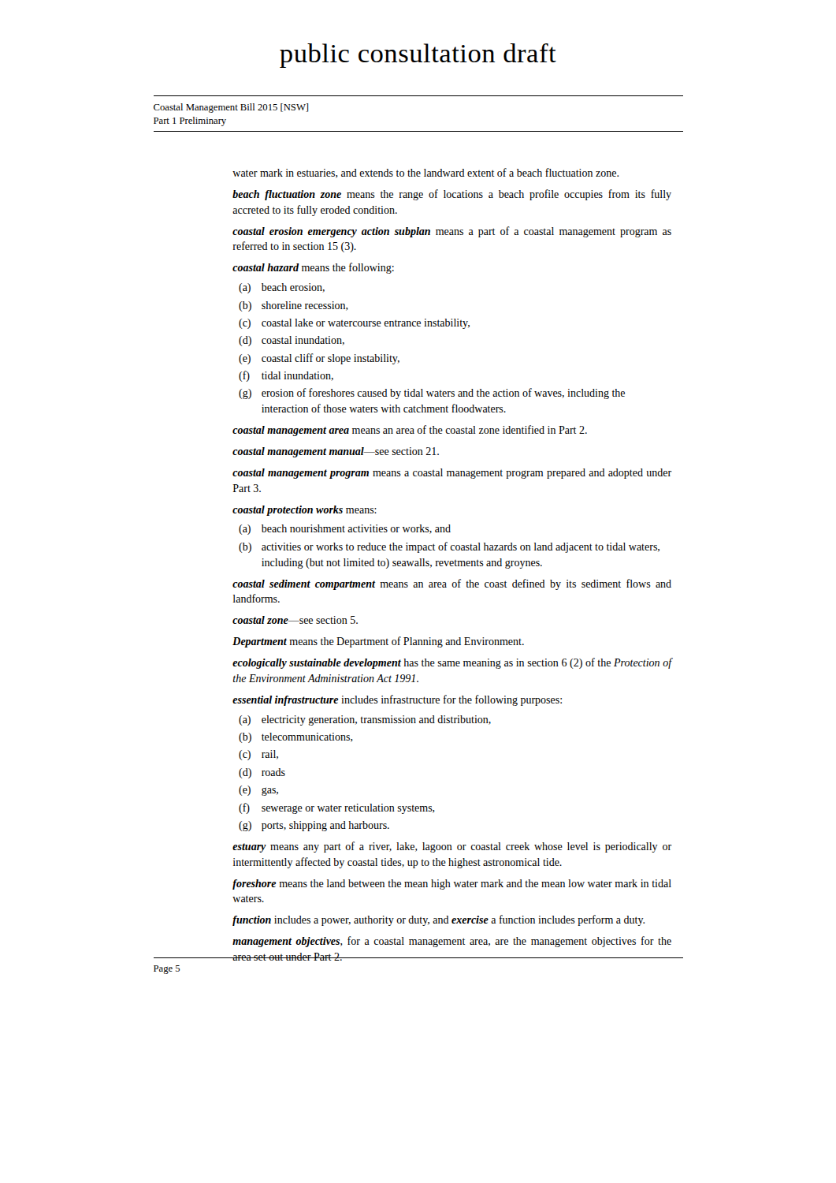public consultation draft
Coastal Management Bill 2015 [NSW] Part 1 Preliminary
water mark in estuaries, and extends to the landward extent of a beach fluctuation zone.
beach fluctuation zone means the range of locations a beach profile occupies from its fully accreted to its fully eroded condition.
coastal erosion emergency action subplan means a part of a coastal management program as referred to in section 15 (3).
coastal hazard means the following:
(a) beach erosion,
(b) shoreline recession,
(c) coastal lake or watercourse entrance instability,
(d) coastal inundation,
(e) coastal cliff or slope instability,
(f) tidal inundation,
(g) erosion of foreshores caused by tidal waters and the action of waves, including the interaction of those waters with catchment floodwaters.
coastal management area means an area of the coastal zone identified in Part 2.
coastal management manual—see section 21.
coastal management program means a coastal management program prepared and adopted under Part 3.
coastal protection works means:
(a) beach nourishment activities or works, and
(b) activities or works to reduce the impact of coastal hazards on land adjacent to tidal waters, including (but not limited to) seawalls, revetments and groynes.
coastal sediment compartment means an area of the coast defined by its sediment flows and landforms.
coastal zone—see section 5.
Department means the Department of Planning and Environment.
ecologically sustainable development has the same meaning as in section 6 (2) of the Protection of the Environment Administration Act 1991.
essential infrastructure includes infrastructure for the following purposes:
(a) electricity generation, transmission and distribution,
(b) telecommunications,
(c) rail,
(d) roads
(e) gas,
(f) sewerage or water reticulation systems,
(g) ports, shipping and harbours.
estuary means any part of a river, lake, lagoon or coastal creek whose level is periodically or intermittently affected by coastal tides, up to the highest astronomical tide.
foreshore means the land between the mean high water mark and the mean low water mark in tidal waters.
function includes a power, authority or duty, and exercise a function includes perform a duty.
management objectives, for a coastal management area, are the management objectives for the area set out under Part 2.
Page 5